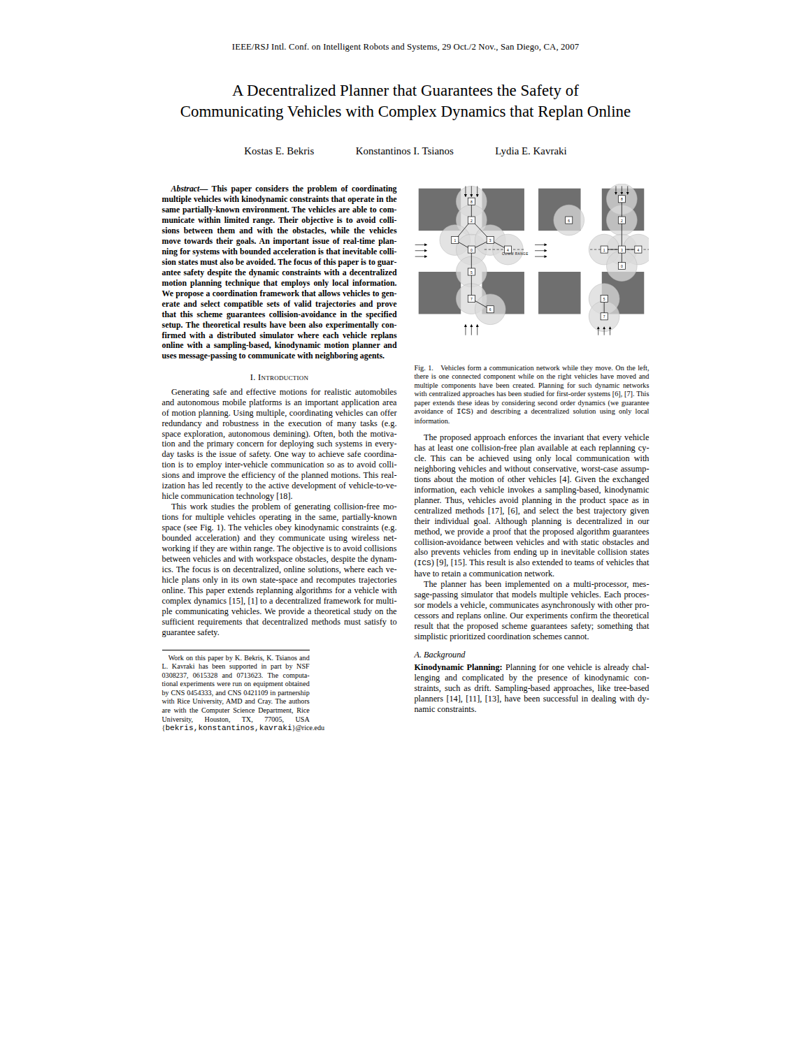IEEE/RSJ Intl. Conf. on Intelligent Robots and Systems, 29 Oct./2 Nov., San Diego, CA, 2007
A Decentralized Planner that Guarantees the Safety of
Communicating Vehicles with Complex Dynamics that Replan Online
Kostas E. Bekris
Konstantinos I. Tsianos
Lydia E. Kavraki
Abstract— This paper considers the problem of coordinating multiple vehicles with kinodynamic constraints that operate in the same partially-known environment. The vehicles are able to communicate within limited range. Their objective is to avoid collisions between them and with the obstacles, while the vehicles move towards their goals. An important issue of real-time planning for systems with bounded acceleration is that inevitable collision states must also be avoided. The focus of this paper is to guarantee safety despite the dynamic constraints with a decentralized motion planning technique that employs only local information. We propose a coordination framework that allows vehicles to generate and select compatible sets of valid trajectories and prove that this scheme guarantees collision-avoidance in the specified setup. The theoretical results have been also experimentally confirmed with a distributed simulator where each vehicle replans online with a sampling-based, kinodynamic motion planner and uses message-passing to communicate with neighboring agents.
I. Introduction
Generating safe and effective motions for realistic automobiles and autonomous mobile platforms is an important application area of motion planning. Using multiple, coordinating vehicles can offer redundancy and robustness in the execution of many tasks (e.g. space exploration, autonomous demining). Often, both the motivation and the primary concern for deploying such systems in everyday tasks is the issue of safety. One way to achieve safe coordination is to employ inter-vehicle communication so as to avoid collisions and improve the efficiency of the planned motions. This realization has led recently to the active development of vehicle-to-vehicle communication technology [18].
This work studies the problem of generating collision-free motions for multiple vehicles operating in the same, partially-known space (see Fig. 1). The vehicles obey kinodynamic constraints (e.g. bounded acceleration) and they communicate using wireless networking if they are within range. The objective is to avoid collisions between vehicles and with workspace obstacles, despite the dynamics. The focus is on decentralized, online solutions, where each vehicle plans only in its own state-space and recomputes trajectories online. This paper extends replanning algorithms for a vehicle with complex dynamics [15], [1] to a decentralized framework for multiple communicating vehicles. We provide a theoretical study on the sufficient requirements that decentralized methods must satisfy to guarantee safety.
Work on this paper by K. Bekris, K. Tsianos and L. Kavraki has been supported in part by NSF 0308237, 0615328 and 0713623. The computational experiments were run on equipment obtained by CNS 0454333, and CNS 0421109 in partnership with Rice University, AMD and Cray. The authors are with the Computer Science Department, Rice University, Houston, TX, 77005, USA {bekris,konstantinos,kavraki}@rice.edu
COMM RANGE 8 2 1 0 3 4 5 7 6 8 2 6 1 3 4 0 5 7
Fig. 1. Vehicles form a communication network while they move. On the left, there is one connected component while on the right vehicles have moved and multiple components have been created. Planning for such dynamic networks with centralized approaches has been studied for first-order systems [6], [7]. This paper extends these ideas by considering second order dynamics (we guarantee avoidance of ICS) and describing a decentralized solution using only local information.
The proposed approach enforces the invariant that every vehicle has at least one collision-free plan available at each replanning cycle. This can be achieved using only local communication with neighboring vehicles and without conservative, worst-case assumptions about the motion of other vehicles [4]. Given the exchanged information, each vehicle invokes a sampling-based, kinodynamic planner. Thus, vehicles avoid planning in the product space as in centralized methods [17], [6], and select the best trajectory given their individual goal. Although planning is decentralized in our method, we provide a proof that the proposed algorithm guarantees collision-avoidance between vehicles and with static obstacles and also prevents vehicles from ending up in inevitable collision states (ICS) [9], [15]. This result is also extended to teams of vehicles that have to retain a communication network.
The planner has been implemented on a multi-processor, message-passing simulator that models multiple vehicles. Each processor models a vehicle, communicates asynchronously with other processors and replans online. Our experiments confirm the theoretical result that the proposed scheme guarantees safety; something that simplistic prioritized coordination schemes cannot.
A. Background
Kinodynamic Planning: Planning for one vehicle is already challenging and complicated by the presence of kinodynamic constraints, such as drift. Sampling-based approaches, like tree-based planners [14], [11], [13], have been successful in dealing with dynamic constraints.